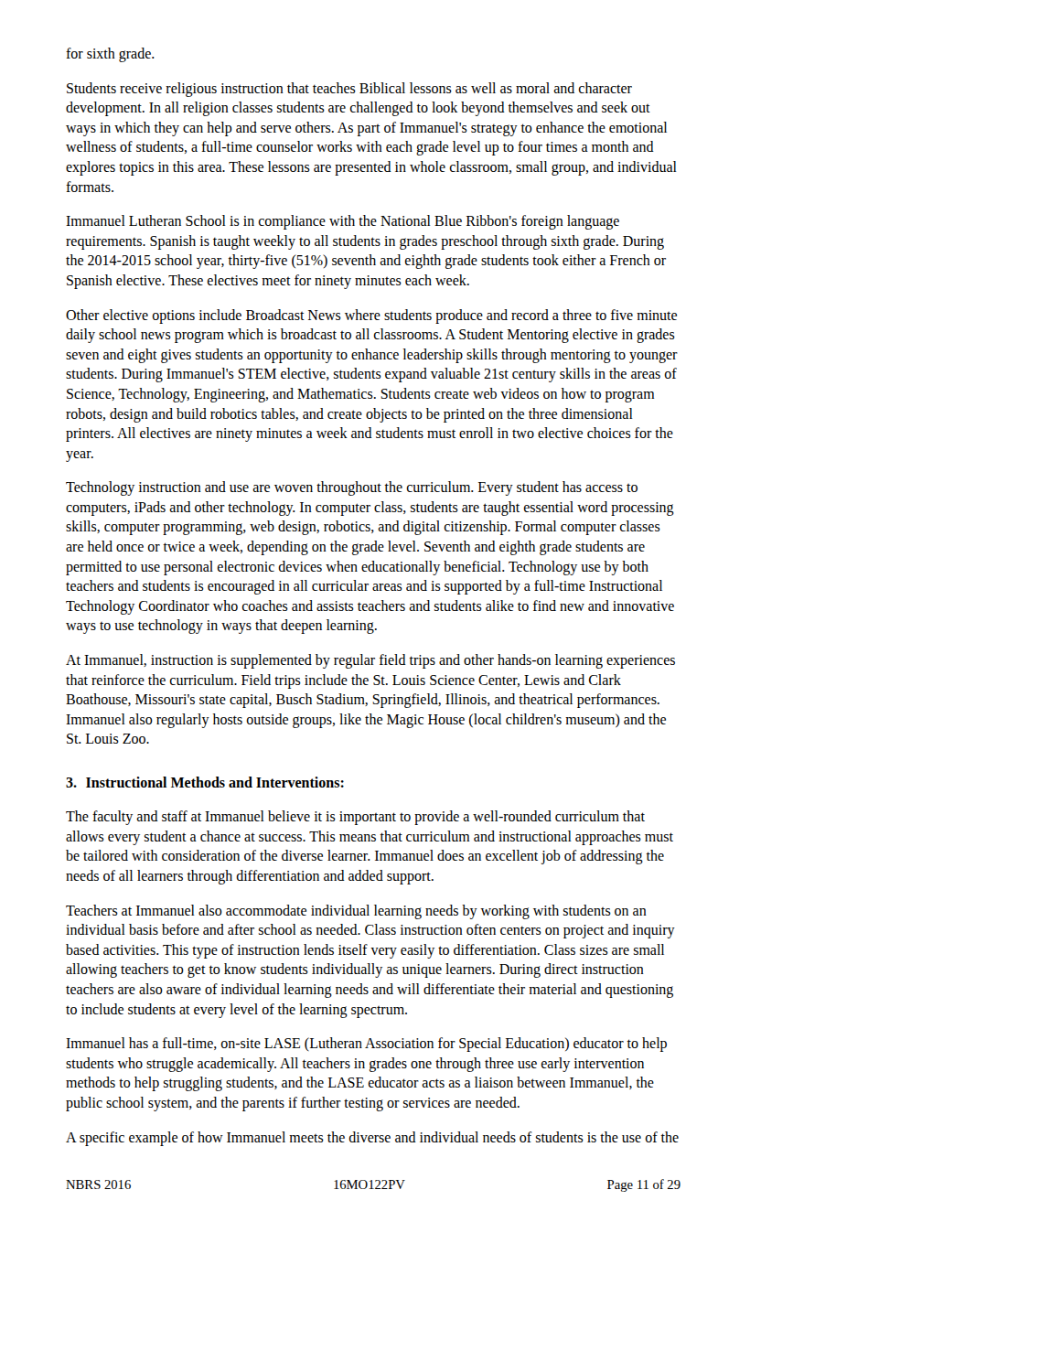for sixth grade.
Students receive religious instruction that teaches Biblical lessons as well as moral and character development. In all religion classes students are challenged to look beyond themselves and seek out ways in which they can help and serve others. As part of Immanuel's strategy to enhance the emotional wellness of students, a full-time counselor works with each grade level up to four times a month and explores topics in this area. These lessons are presented in whole classroom, small group, and individual formats.
Immanuel Lutheran School is in compliance with the National Blue Ribbon's foreign language requirements. Spanish is taught weekly to all students in grades preschool through sixth grade. During the 2014-2015 school year, thirty-five (51%) seventh and eighth grade students took either a French or Spanish elective. These electives meet for ninety minutes each week.
Other elective options include Broadcast News where students produce and record a three to five minute daily school news program which is broadcast to all classrooms. A Student Mentoring elective in grades seven and eight gives students an opportunity to enhance leadership skills through mentoring to younger students. During Immanuel's STEM elective, students expand valuable 21st century skills in the areas of Science, Technology, Engineering, and Mathematics. Students create web videos on how to program robots, design and build robotics tables, and create objects to be printed on the three dimensional printers. All electives are ninety minutes a week and students must enroll in two elective choices for the year.
Technology instruction and use are woven throughout the curriculum. Every student has access to computers, iPads and other technology. In computer class, students are taught essential word processing skills, computer programming, web design, robotics, and digital citizenship. Formal computer classes are held once or twice a week, depending on the grade level. Seventh and eighth grade students are permitted to use personal electronic devices when educationally beneficial. Technology use by both teachers and students is encouraged in all curricular areas and is supported by a full-time Instructional Technology Coordinator who coaches and assists teachers and students alike to find new and innovative ways to use technology in ways that deepen learning.
At Immanuel, instruction is supplemented by regular field trips and other hands-on learning experiences that reinforce the curriculum. Field trips include the St. Louis Science Center, Lewis and Clark Boathouse, Missouri's state capital, Busch Stadium, Springfield, Illinois, and theatrical performances. Immanuel also regularly hosts outside groups, like the Magic House (local children's museum) and the St. Louis Zoo.
3. Instructional Methods and Interventions:
The faculty and staff at Immanuel believe it is important to provide a well-rounded curriculum that allows every student a chance at success. This means that curriculum and instructional approaches must be tailored with consideration of the diverse learner. Immanuel does an excellent job of addressing the needs of all learners through differentiation and added support.
Teachers at Immanuel also accommodate individual learning needs by working with students on an individual basis before and after school as needed. Class instruction often centers on project and inquiry based activities. This type of instruction lends itself very easily to differentiation. Class sizes are small allowing teachers to get to know students individually as unique learners. During direct instruction teachers are also aware of individual learning needs and will differentiate their material and questioning to include students at every level of the learning spectrum.
Immanuel has a full-time, on-site LASE (Lutheran Association for Special Education) educator to help students who struggle academically. All teachers in grades one through three use early intervention methods to help struggling students, and the LASE educator acts as a liaison between Immanuel, the public school system, and the parents if further testing or services are needed.
A specific example of how Immanuel meets the diverse and individual needs of students is the use of the
NBRS 2016 16MO122PV Page 11 of 29